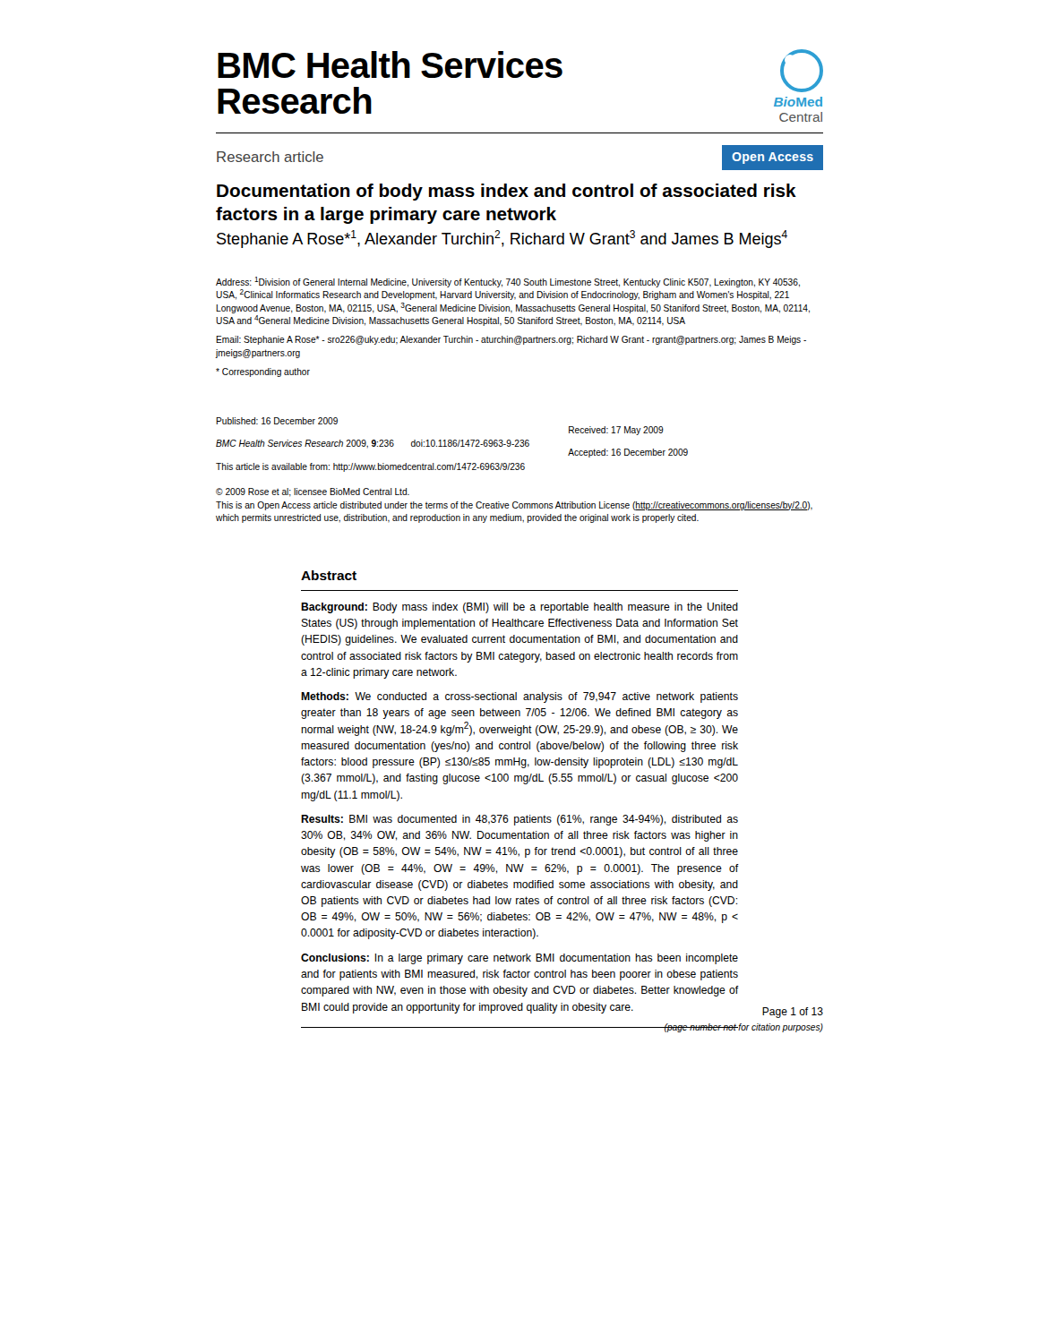BMC Health Services Research
Bio Med Central
Research article
Open Access
Documentation of body mass index and control of associated risk factors in a large primary care network
Stephanie A Rose*1, Alexander Turchin2, Richard W Grant3 and James B Meigs4
Address: 1Division of General Internal Medicine, University of Kentucky, 740 South Limestone Street, Kentucky Clinic K507, Lexington, KY 40536, USA, 2Clinical Informatics Research and Development, Harvard University, and Division of Endocrinology, Brigham and Women's Hospital, 221 Longwood Avenue, Boston, MA, 02115, USA, 3General Medicine Division, Massachusetts General Hospital, 50 Staniford Street, Boston, MA, 02114, USA and 4General Medicine Division, Massachusetts General Hospital, 50 Staniford Street, Boston, MA, 02114, USA
Email: Stephanie A Rose* - sro226@uky.edu; Alexander Turchin - aturchin@partners.org; Richard W Grant - rgrant@partners.org; James B Meigs - jmeigs@partners.org
* Corresponding author
Published: 16 December 2009
BMC Health Services Research 2009, 9:236doi:10.1186/1472-6963-9-236
This article is available from: http://www.biomedcentral.com/1472-6963/9/236
Received: 17 May 2009
Accepted: 16 December 2009
© 2009 Rose et al; licensee BioMed Central Ltd.
This is an Open Access article distributed under the terms of the Creative Commons Attribution License (http://creativecommons.org/licenses/by/2.0), which permits unrestricted use, distribution, and reproduction in any medium, provided the original work is properly cited.
Abstract
Background: Body mass index (BMI) will be a reportable health measure in the United States (US) through implementation of Healthcare Effectiveness Data and Information Set (HEDIS) guidelines. We evaluated current documentation of BMI, and documentation and control of associated risk factors by BMI category, based on electronic health records from a 12-clinic primary care network.
Methods: We conducted a cross-sectional analysis of 79,947 active network patients greater than 18 years of age seen between 7/05 - 12/06. We defined BMI category as normal weight (NW, 18-24.9 kg/m2), overweight (OW, 25-29.9), and obese (OB, ≥ 30). We measured documentation (yes/no) and control (above/below) of the following three risk factors: blood pressure (BP) ≤130/≤85 mmHg, low-density lipoprotein (LDL) ≤130 mg/dL (3.367 mmol/L), and fasting glucose <100 mg/dL (5.55 mmol/L) or casual glucose <200 mg/dL (11.1 mmol/L).
Results: BMI was documented in 48,376 patients (61%, range 34-94%), distributed as 30% OB, 34% OW, and 36% NW. Documentation of all three risk factors was higher in obesity (OB = 58%, OW = 54%, NW = 41%, p for trend <0.0001), but control of all three was lower (OB = 44%, OW = 49%, NW = 62%, p = 0.0001). The presence of cardiovascular disease (CVD) or diabetes modified some associations with obesity, and OB patients with CVD or diabetes had low rates of control of all three risk factors (CVD: OB = 49%, OW = 50%, NW = 56%; diabetes: OB = 42%, OW = 47%, NW = 48%, p < 0.0001 for adiposity-CVD or diabetes interaction).
Conclusions: In a large primary care network BMI documentation has been incomplete and for patients with BMI measured, risk factor control has been poorer in obese patients compared with NW, even in those with obesity and CVD or diabetes. Better knowledge of BMI could provide an opportunity for improved quality in obesity care.
Page 1 of 13
(page number not for citation purposes)